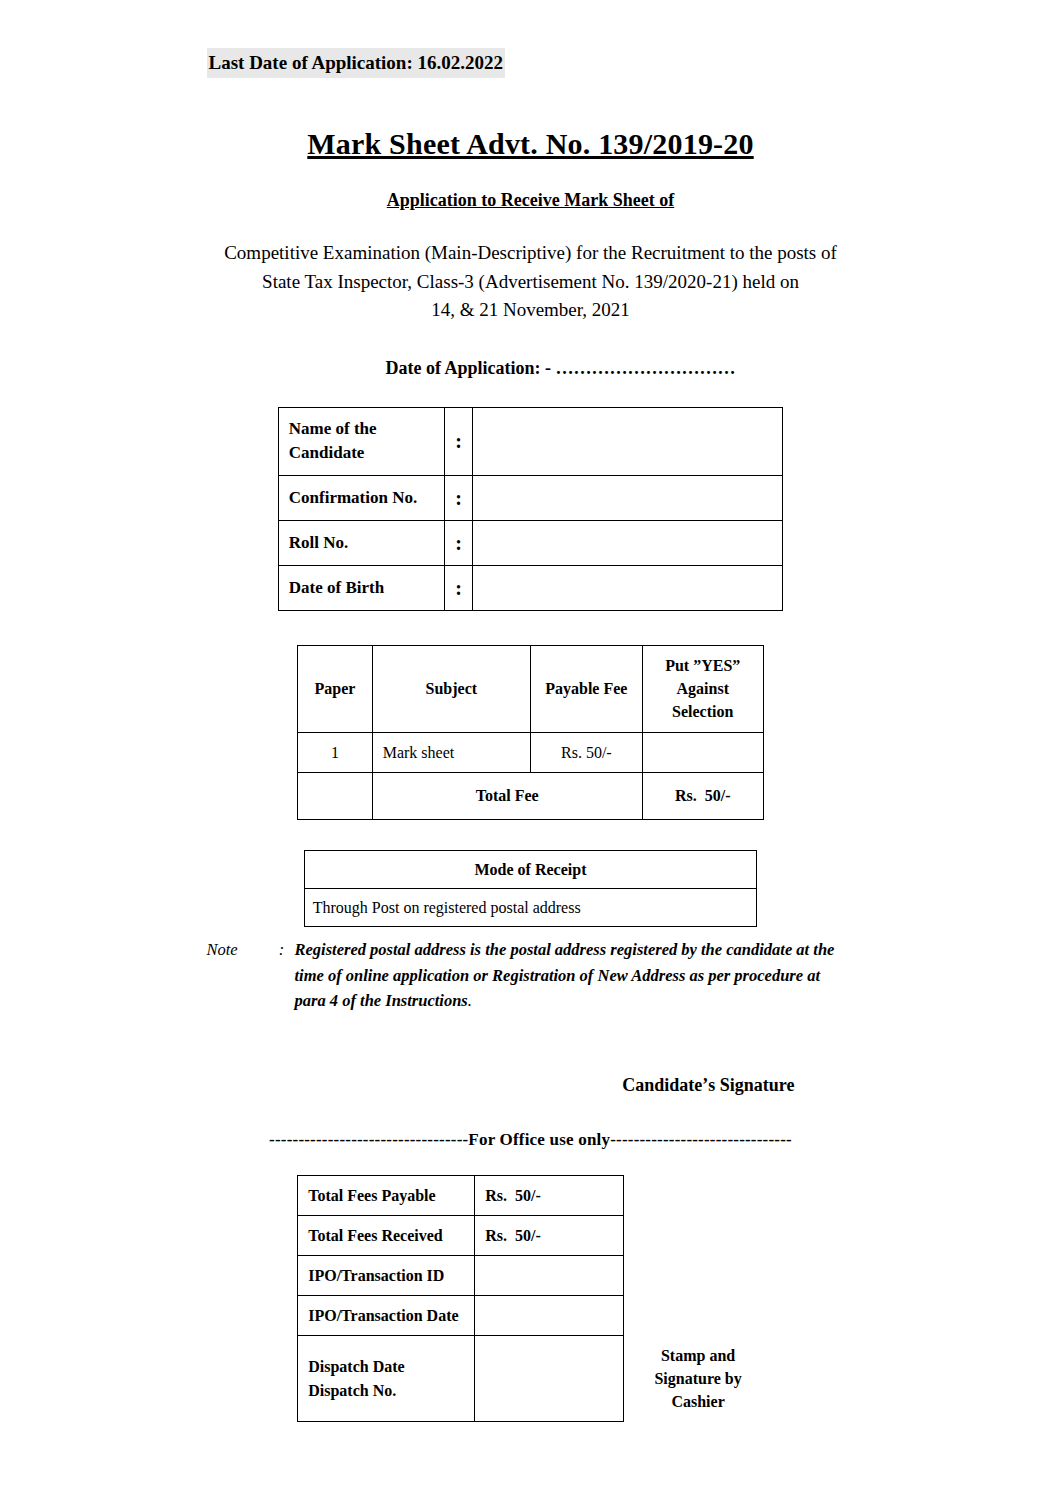Last Date of Application: 16.02.2022
Mark Sheet Advt. No. 139/2019-20
Application to Receive Mark Sheet of
Competitive Examination (Main-Descriptive) for the Recruitment to the posts of State Tax Inspector, Class-3 (Advertisement No. 139/2020-21) held on
14, & 21 November, 2021
Date of Application: - …………………………
| Name of the Candidate | : | |
| Confirmation No. | : | |
| Roll No. | : | |
| Date of Birth | : | |
| Paper | Subject | Payable Fee | Put ”YES” Against Selection |
| --- | --- | --- | --- |
| 1 | Mark sheet | Rs. 50/- | |
| | Total Fee | Rs. 50/- |
| Mode of Receipt |
| --- |
| Through Post on registered postal address |
| Note | : | Registered postal address is the postal address registered by the candidate at the time of online application or Registration of New Address as per procedure at para 4 of the Instructions . |
Candidateʼs Signature
----------------------------------For Office use only-------------------------------
| Total Fees Payable | Rs. 50/- | |
| Total Fees Received | Rs. 50/- |
| IPO/Transaction ID | |
| IPO/Transaction Date | |
| Dispatch Date Dispatch No. | | Stamp and Signature by Cashier |